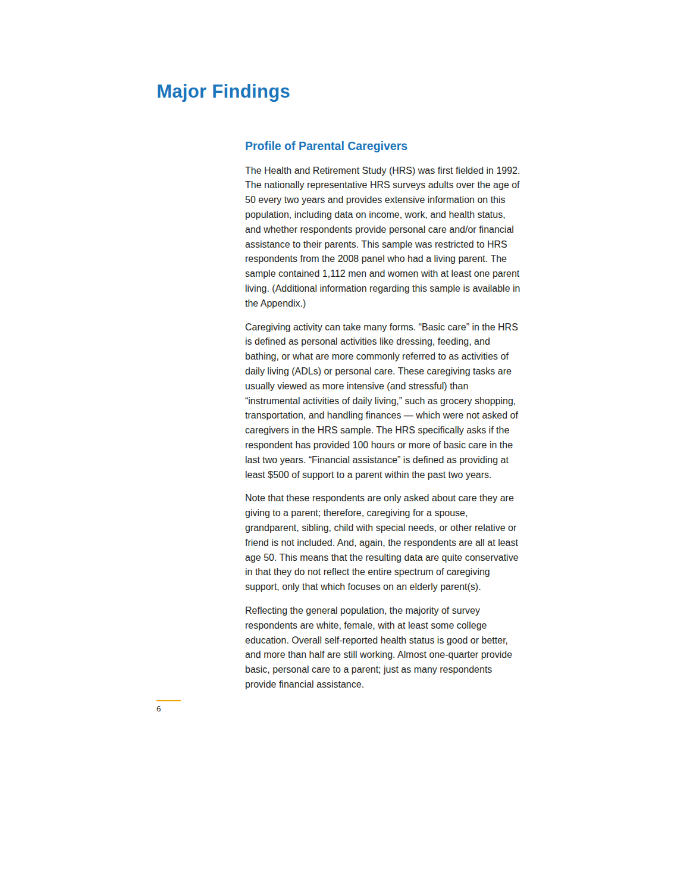Major Findings
Profile of Parental Caregivers
The Health and Retirement Study (HRS) was first fielded in 1992. The nationally representative HRS surveys adults over the age of 50 every two years and provides extensive information on this population, including data on income, work, and health status, and whether respondents provide personal care and/or financial assistance to their parents. This sample was restricted to HRS respondents from the 2008 panel who had a living parent. The sample contained 1,112 men and women with at least one parent living. (Additional information regarding this sample is available in the Appendix.)
Caregiving activity can take many forms. “Basic care” in the HRS is defined as personal activities like dressing, feeding, and bathing, or what are more commonly referred to as activities of daily living (ADLs) or personal care. These caregiving tasks are usually viewed as more intensive (and stressful) than “instrumental activities of daily living,” such as grocery shopping, transportation, and handling finances — which were not asked of caregivers in the HRS sample. The HRS specifically asks if the respondent has provided 100 hours or more of basic care in the last two years. “Financial assistance” is defined as providing at least $500 of support to a parent within the past two years.
Note that these respondents are only asked about care they are giving to a parent; therefore, caregiving for a spouse, grandparent, sibling, child with special needs, or other relative or friend is not included. And, again, the respondents are all at least age 50. This means that the resulting data are quite conservative in that they do not reflect the entire spectrum of caregiving support, only that which focuses on an elderly parent(s).
Reflecting the general population, the majority of survey respondents are white, female, with at least some college education. Overall self-reported health status is good or better, and more than half are still working. Almost one-quarter provide basic, personal care to a parent; just as many respondents provide financial assistance.
6